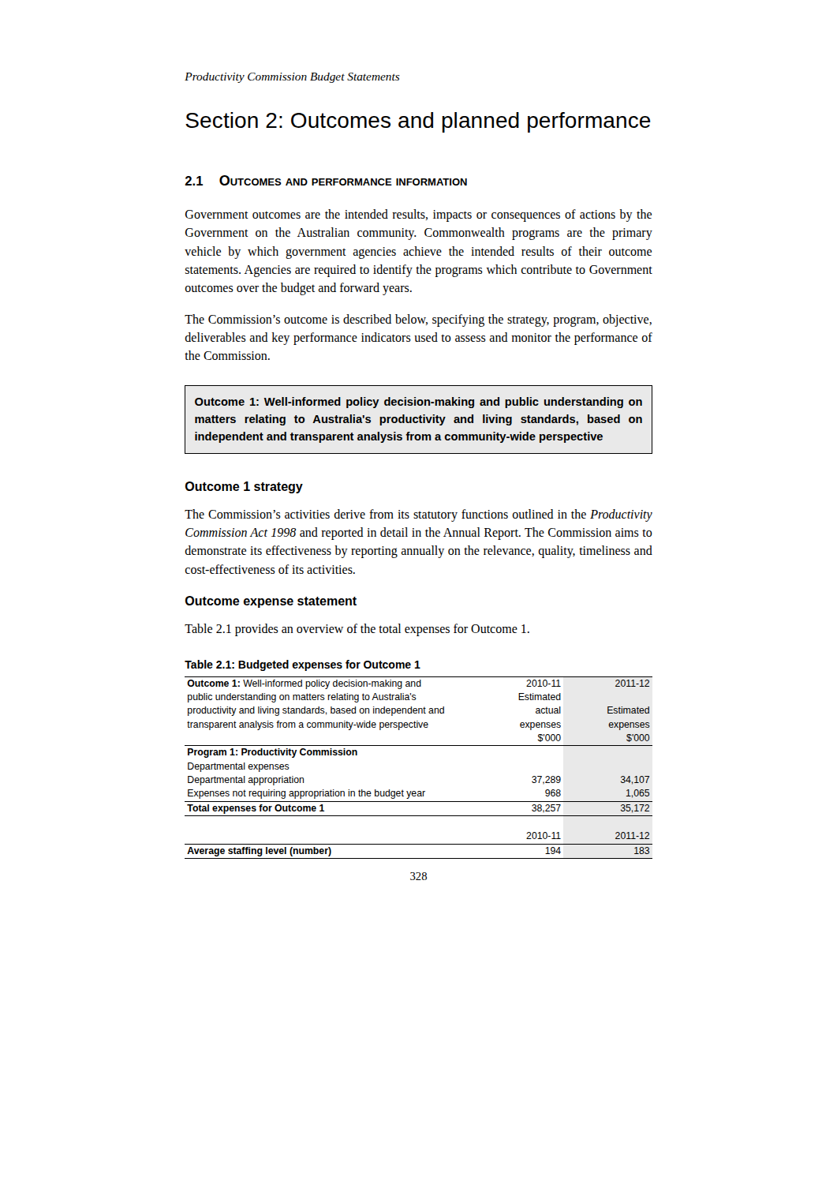Productivity Commission Budget Statements
Section 2: Outcomes and planned performance
2.1 Outcomes and performance information
Government outcomes are the intended results, impacts or consequences of actions by the Government on the Australian community. Commonwealth programs are the primary vehicle by which government agencies achieve the intended results of their outcome statements. Agencies are required to identify the programs which contribute to Government outcomes over the budget and forward years.
The Commission’s outcome is described below, specifying the strategy, program, objective, deliverables and key performance indicators used to assess and monitor the performance of the Commission.
Outcome 1: Well-informed policy decision-making and public understanding on matters relating to Australia's productivity and living standards, based on independent and transparent analysis from a community-wide perspective
Outcome 1 strategy
The Commission’s activities derive from its statutory functions outlined in the Productivity Commission Act 1998 and reported in detail in the Annual Report. The Commission aims to demonstrate its effectiveness by reporting annually on the relevance, quality, timeliness and cost-effectiveness of its activities.
Outcome expense statement
Table 2.1 provides an overview of the total expenses for Outcome 1.
Table 2.1: Budgeted expenses for Outcome 1
| Outcome 1: Well-informed policy decision-making and | 2010-11 | 2011-12 |
| public understanding on matters relating to Australia's | Estimated | |
| productivity and living standards, based on independent and | actual | Estimated |
| transparent analysis from a community-wide perspective | expenses | expenses |
| | $'000 | $'000 |
| Program 1: Productivity Commission | | |
| Departmental expenses | | |
| Departmental appropriation | 37,289 | 34,107 |
| Expenses not requiring appropriation in the budget year | 968 | 1,065 |
| Total expenses for Outcome 1 | 38,257 | 35,172 |
| | 2010-11 | 2011-12 |
| Average staffing level (number) | 194 | 183 |
328